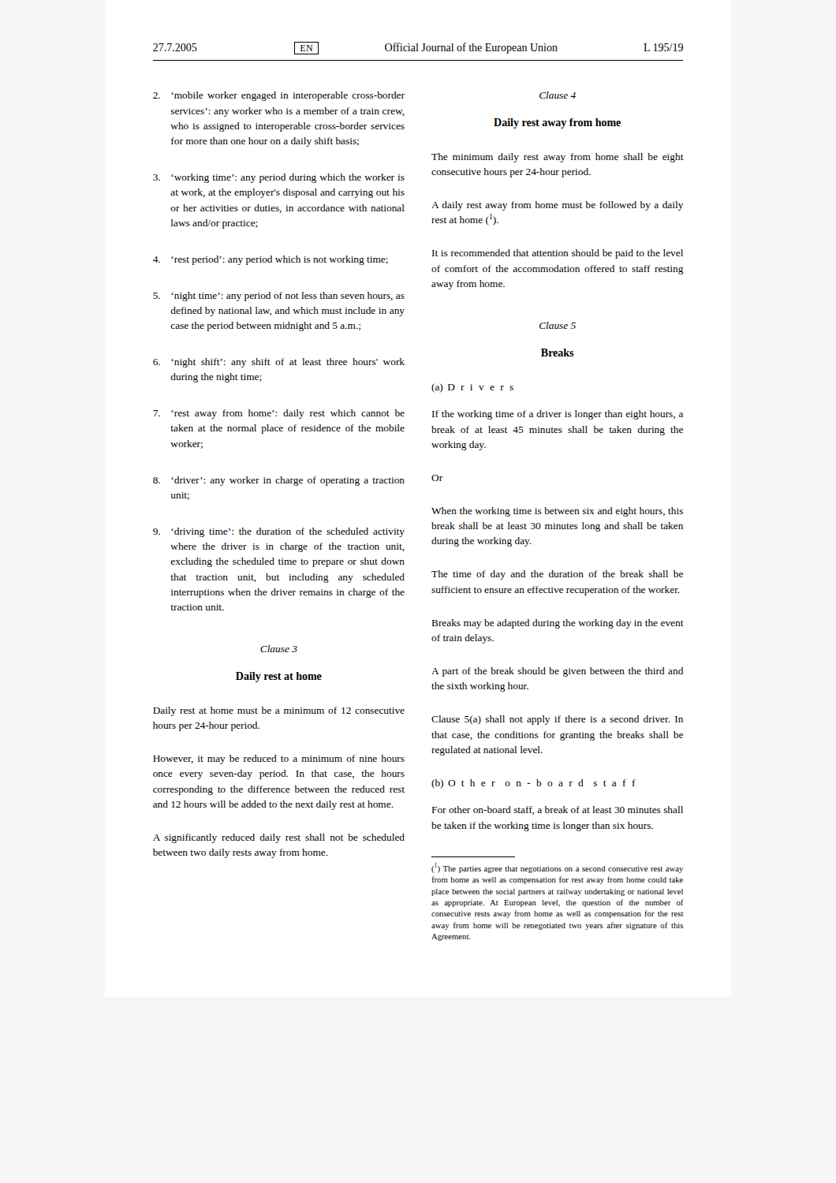27.7.2005
EN
Official Journal of the European Union
L 195/19
2.‘mobile worker engaged in interoperable cross-border services’: any worker who is a member of a train crew, who is assigned to interoperable cross-border services for more than one hour on a daily shift basis;
3.‘working time’: any period during which the worker is at work, at the employer's disposal and carrying out his or her activities or duties, in accordance with national laws and/or practice;
4.‘rest period’: any period which is not working time;
5.‘night time’: any period of not less than seven hours, as defined by national law, and which must include in any case the period between midnight and 5 a.m.;
6.‘night shift’: any shift of at least three hours' work during the night time;
7.‘rest away from home’: daily rest which cannot be taken at the normal place of residence of the mobile worker;
8.‘driver’: any worker in charge of operating a traction unit;
9.‘driving time’: the duration of the scheduled activity where the driver is in charge of the traction unit, excluding the scheduled time to prepare or shut down that traction unit, but including any scheduled interruptions when the driver remains in charge of the traction unit.
Clause 3
Daily rest at home
Daily rest at home must be a minimum of 12 consecutive hours per 24-hour period.
However, it may be reduced to a minimum of nine hours once every seven-day period. In that case, the hours corresponding to the difference between the reduced rest and 12 hours will be added to the next daily rest at home.
A significantly reduced daily rest shall not be scheduled between two daily rests away from home.
Clause 4
Daily rest away from home
The minimum daily rest away from home shall be eight consecutive hours per 24-hour period.
A daily rest away from home must be followed by a daily rest at home (1).
It is recommended that attention should be paid to the level of comfort of the accommodation offered to staff resting away from home.
Clause 5
Breaks
(a) D r i v e r s
If the working time of a driver is longer than eight hours, a break of at least 45 minutes shall be taken during the working day.
Or
When the working time is between six and eight hours, this break shall be at least 30 minutes long and shall be taken during the working day.
The time of day and the duration of the break shall be sufficient to ensure an effective recuperation of the worker.
Breaks may be adapted during the working day in the event of train delays.
A part of the break should be given between the third and the sixth working hour.
Clause 5(a) shall not apply if there is a second driver. In that case, the conditions for granting the breaks shall be regulated at national level.
(b) O t h e r o n - b o a r d s t a f f
For other on-board staff, a break of at least 30 minutes shall be taken if the working time is longer than six hours.
(1) The parties agree that negotiations on a second consecutive rest away from home as well as compensation for rest away from home could take place between the social partners at railway undertaking or national level as appropriate. At European level, the question of the number of consecutive rests away from home as well as compensation for the rest away from home will be renegotiated two years after signature of this Agreement.